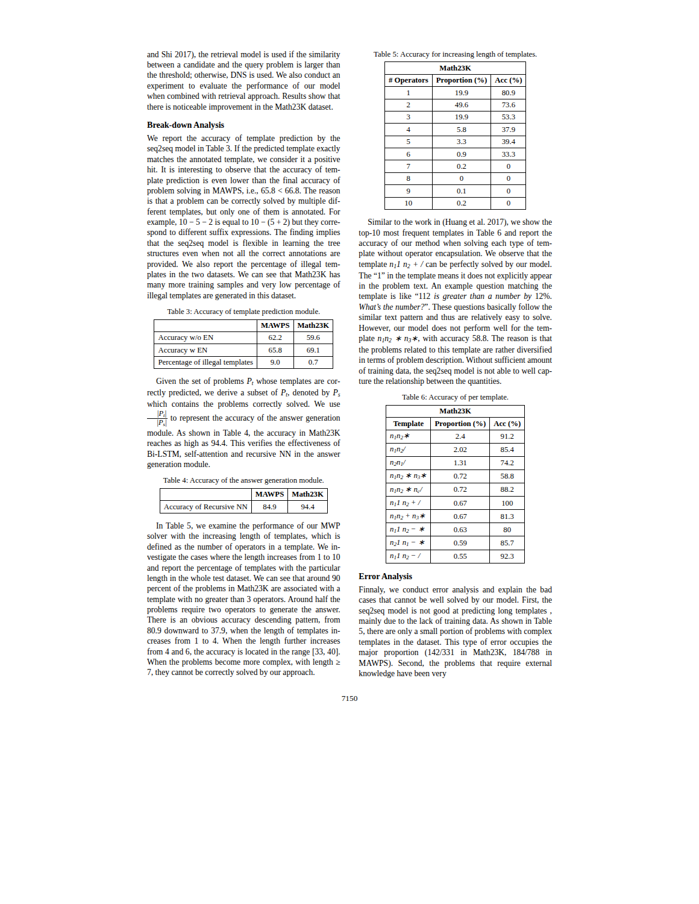and Shi 2017), the retrieval model is used if the similarity between a candidate and the query problem is larger than the threshold; otherwise, DNS is used. We also conduct an experiment to evaluate the performance of our model when combined with retrieval approach. Results show that there is noticeable improvement in the Math23K dataset.
Break-down Analysis
We report the accuracy of template prediction by the seq2seq model in Table 3. If the predicted template exactly matches the annotated template, we consider it a positive hit. It is interesting to observe that the accuracy of template prediction is even lower than the final accuracy of problem solving in MAWPS, i.e., 65.8 < 66.8. The reason is that a problem can be correctly solved by multiple different templates, but only one of them is annotated. For example, 10 − 5 − 2 is equal to 10 − (5 + 2) but they correspond to different suffix expressions. The finding implies that the seq2seq model is flexible in learning the tree structures even when not all the correct annotations are provided. We also report the percentage of illegal templates in the two datasets. We can see that Math23K has many more training samples and very low percentage of illegal templates are generated in this dataset.
Table 3: Accuracy of template prediction module.
| | MAWPS | Math23K |
| Accuracy w/o EN | 62.2 | 59.6 |
| Accuracy w EN | 65.8 | 69.1 |
| Percentage of illegal templates | 9.0 | 0.7 |
Given the set of problems Pt whose templates are correctly predicted, we derive a subset of Pt, denoted by Ps which contains the problems correctly solved. We use |Pt||Ps| to represent the accuracy of the answer generation module. As shown in Table 4, the accuracy in Math23K reaches as high as 94.4. This verifies the effectiveness of Bi-LSTM, self-attention and recursive NN in the answer generation module.
Table 4: Accuracy of the answer generation module.
| | MAWPS | Math23K |
| Accuracy of Recursive NN | 84.9 | 94.4 |
In Table 5, we examine the performance of our MWP solver with the increasing length of templates, which is defined as the number of operators in a template. We investigate the cases where the length increases from 1 to 10 and report the percentage of templates with the particular length in the whole test dataset. We can see that around 90 percent of the problems in Math23K are associated with a template with no greater than 3 operators. Around half the problems require two operators to generate the answer. There is an obvious accuracy descending pattern, from 80.9 downward to 37.9, when the length of templates increases from 1 to 4. When the length further increases from 4 and 6, the accuracy is located in the range [33, 40]. When the problems become more complex, with length ≥ 7, they cannot be correctly solved by our approach.
Table 5: Accuracy for increasing length of templates.
| Math23K |
| # Operators | Proportion (%) | Acc (%) |
| 1 | 19.9 | 80.9 |
| 2 | 49.6 | 73.6 |
| 3 | 19.9 | 53.3 |
| 4 | 5.8 | 37.9 |
| 5 | 3.3 | 39.4 |
| 6 | 0.9 | 33.3 |
| 7 | 0.2 | 0 |
| 8 | 0 | 0 |
| 9 | 0.1 | 0 |
| 10 | 0.2 | 0 |
Similar to the work in (Huang et al. 2017), we show the top-10 most frequent templates in Table 6 and report the accuracy of our method when solving each type of template without operator encapsulation. We observe that the template n11 n2 + / can be perfectly solved by our model. The “1” in the template means it does not explicitly appear in the problem text. An example question matching the template is like “112 is greater than a number by 12%. What’s the number?”. These questions basically follow the similar text pattern and thus are relatively easy to solve. However, our model does not perform well for the template n1n2 ∗ n3∗, with accuracy 58.8. The reason is that the problems related to this template are rather diversified in terms of problem description. Without sufficient amount of training data, the seq2seq model is not able to well capture the relationship between the quantities.
Table 6: Accuracy of per template.
| Math23K |
| Template | Proportion (%) | Acc (%) |
| n 1 n 2 ∗ | 2.4 | 91.2 |
| n 1 n 2 / | 2.02 | 85.4 |
| n 2 n 1 / | 1.31 | 74.2 |
| n 1 n 2 ∗ n 3 ∗ | 0.72 | 58.8 |
| n 1 n 2 ∗ n c / | 0.72 | 88.2 |
| n 1 1 n 2 + / | 0.67 | 100 |
| n 1 n 2 + n 3 ∗ | 0.67 | 81.3 |
| n 1 1 n 2 − ∗ | 0.63 | 80 |
| n 2 1 n 1 − ∗ | 0.59 | 85.7 |
| n 1 1 n 2 − / | 0.55 | 92.3 |
Error Analysis
Finnaly, we conduct error analysis and explain the bad cases that cannot be well solved by our model. First, the seq2seq model is not good at predicting long templates , mainly due to the lack of training data. As shown in Table 5, there are only a small portion of problems with complex templates in the dataset. This type of error occupies the major proportion (142/331 in Math23K, 184/788 in MAWPS). Second, the problems that require external knowledge have been very
7150